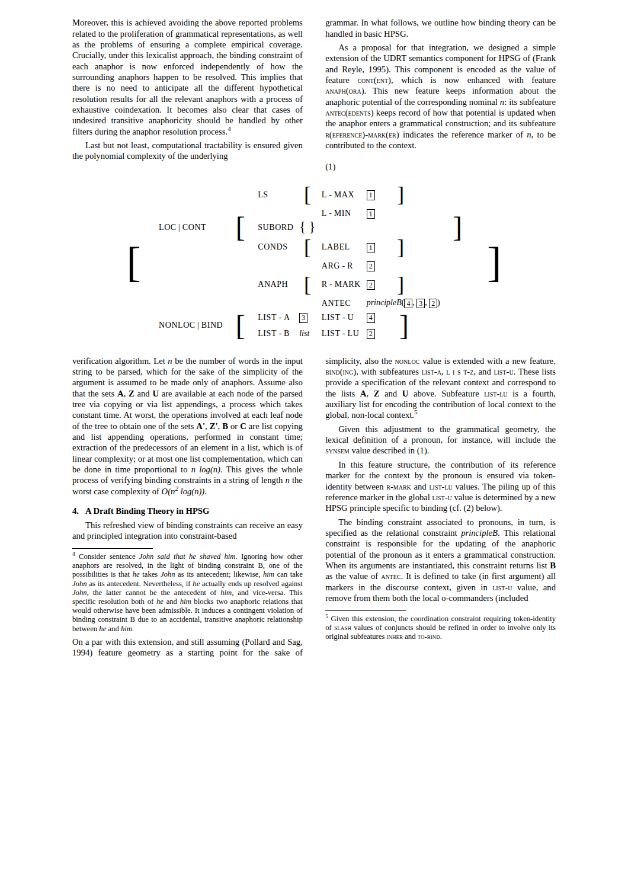Moreover, this is achieved avoiding the above reported problems related to the proliferation of grammatical representations, as well as the problems of ensuring a complete empirical coverage. Crucially, under this lexicalist approach, the binding constraint of each anaphor is now enforced independently of how the surrounding anaphors happen to be resolved. This implies that there is no need to anticipate all the different hypothetical resolution results for all the relevant anaphors with a process of exhaustive coindexation. It becomes also clear that cases of undesired transitive anaphoricity should be handled by other filters during the anaphor resolution process.4
Last but not least, computational tractability is ensured given the polynomial complexity of the underlying
grammar. In what follows, we outline how binding theory can be handled in basic HPSG.
As a proposal for that integration, we designed a simple extension of the UDRT semantics component for HPSG of (Frank and Reyle, 1995). This component is encoded as the value of feature cont(ent), which is now enhanced with feature anaph(ora). This new feature keeps information about the anaphoric potential of the corresponding nominal n: its subfeature antec(edents) keeps record of how that potential is updated when the anaphor enters a grammatical construction; and its subfeature r(eference)-mark(er) indicates the reference marker of n, to be contributed to the context.
(1)
| [ | LOC / CONT | [ | LS | [ | L - MAX | 1 | ] | ] | ] |
| | | L - MIN | 1 | |
| SUBORD | { } |
| CONDS | [ | LABEL | 1 | ] |
| | | ARG - R | 2 | |
| | | ANAPH | [ | R - MARK | 2 | ] |
| | | | | ANTEC | principleB ( 4 , 3 , 2 ) |
| NONLOC / BIND | [ | LIST - A | 3 | LIST - U | 4 | ] |
| LIST - B | list | LIST - LU | 2 |
verification algorithm. Let n be the number of words in the input string to be parsed, which for the sake of the simplicity of the argument is assumed to be made only of anaphors. Assume also that the sets A, Z and U are available at each node of the parsed tree via copying or via list appendings, a process which takes constant time. At worst, the operations involved at each leaf node of the tree to obtain one of the sets A', Z', B or C are list copying and list appending operations, performed in constant time; extraction of the predecessors of an element in a list, which is of linear complexity; or at most one list complementation, which can be done in time proportional to n log(n). This gives the whole process of verifying binding constraints in a string of length n the worst case complexity of O(n2 log(n)).
4. A Draft Binding Theory in HPSG
This refreshed view of binding constraints can receive an easy and principled integration into constraint-based
4 Consider sentence John said that he shaved him. Ignoring how other anaphors are resolved, in the light of binding constraint B, one of the possibilities is that he takes John as its antecedent; likewise, him can take John as its antecedent. Nevertheless, if he actually ends up resolved against John, the latter cannot be the antecedent of him, and vice-versa. This specific resolution both of he and him blocks two anaphoric relations that would otherwise have been admissible. It induces a contingent violation of binding constraint B due to an accidental, transitive anaphoric relationship between he and him.
On a par with this extension, and still assuming (Pollard and Sag, 1994) feature geometry as a starting point for the sake of simplicity, also the nonloc value is extended with a new feature, bind(ing), with subfeatures list-a, l i s t-z, and list-u. These lists provide a specification of the relevant context and correspond to the lists A, Z and U above. Subfeature list-lu is a fourth, auxiliary list for encoding the contribution of local context to the global, non-local context.5
Given this adjustment to the grammatical geometry, the lexical definition of a pronoun, for instance, will include the synsem value described in (1).
In this feature structure, the contribution of its reference marker for the context by the pronoun is ensured via token-identity between r-mark and list-lu values. The piling up of this reference marker in the global list-u value is determined by a new HPSG principle specific to binding (cf. (2) below).
The binding constraint associated to pronouns, in turn, is specified as the relational constraint principleB. This relational constraint is responsible for the updating of the anaphoric potential of the pronoun as it enters a grammatical construction. When its arguments are instantiated, this constraint returns list B as the value of antec. It is defined to take (in first argument) all markers in the discourse context, given in list-u value, and remove from them both the local o-commanders (included
5 Given this extension, the coordination constraint requiring token-identity of slash values of conjuncts should be refined in order to involve only its original subfeatures inher and to-bind.